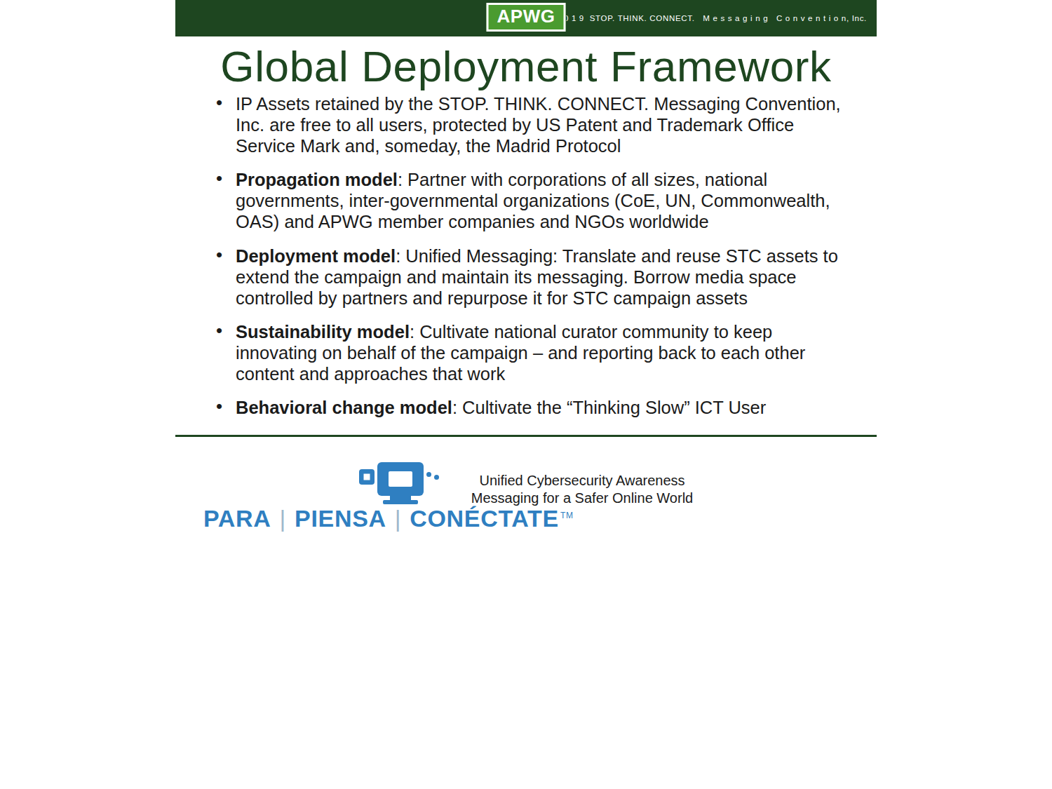APWG
© 2 0 1 9 STOP. THINK. CONNECT. M e s s a g i n g C o n v e n t i o n, Inc.
Global Deployment Framework
IP Assets retained by the STOP. THINK. CONNECT. Messaging Convention, Inc. are free to all users, protected by US Patent and Trademark Office Service Mark and, someday, the Madrid Protocol
Propagation model: Partner with corporations of all sizes, national governments, inter-governmental organizations (CoE, UN, Commonwealth, OAS) and APWG member companies and NGOs worldwide
Deployment model: Unified Messaging: Translate and reuse STC assets to extend the campaign and maintain its messaging. Borrow media space controlled by partners and repurpose it for STC campaign assets
Sustainability model: Cultivate national curator community to keep innovating on behalf of the campaign – and reporting back to each other content and approaches that work
Behavioral change model: Cultivate the “Thinking Slow” ICT User
Unified Cybersecurity Awareness
Messaging for a Safer Online World
PARA|PIENSA|CONÉCTATETM